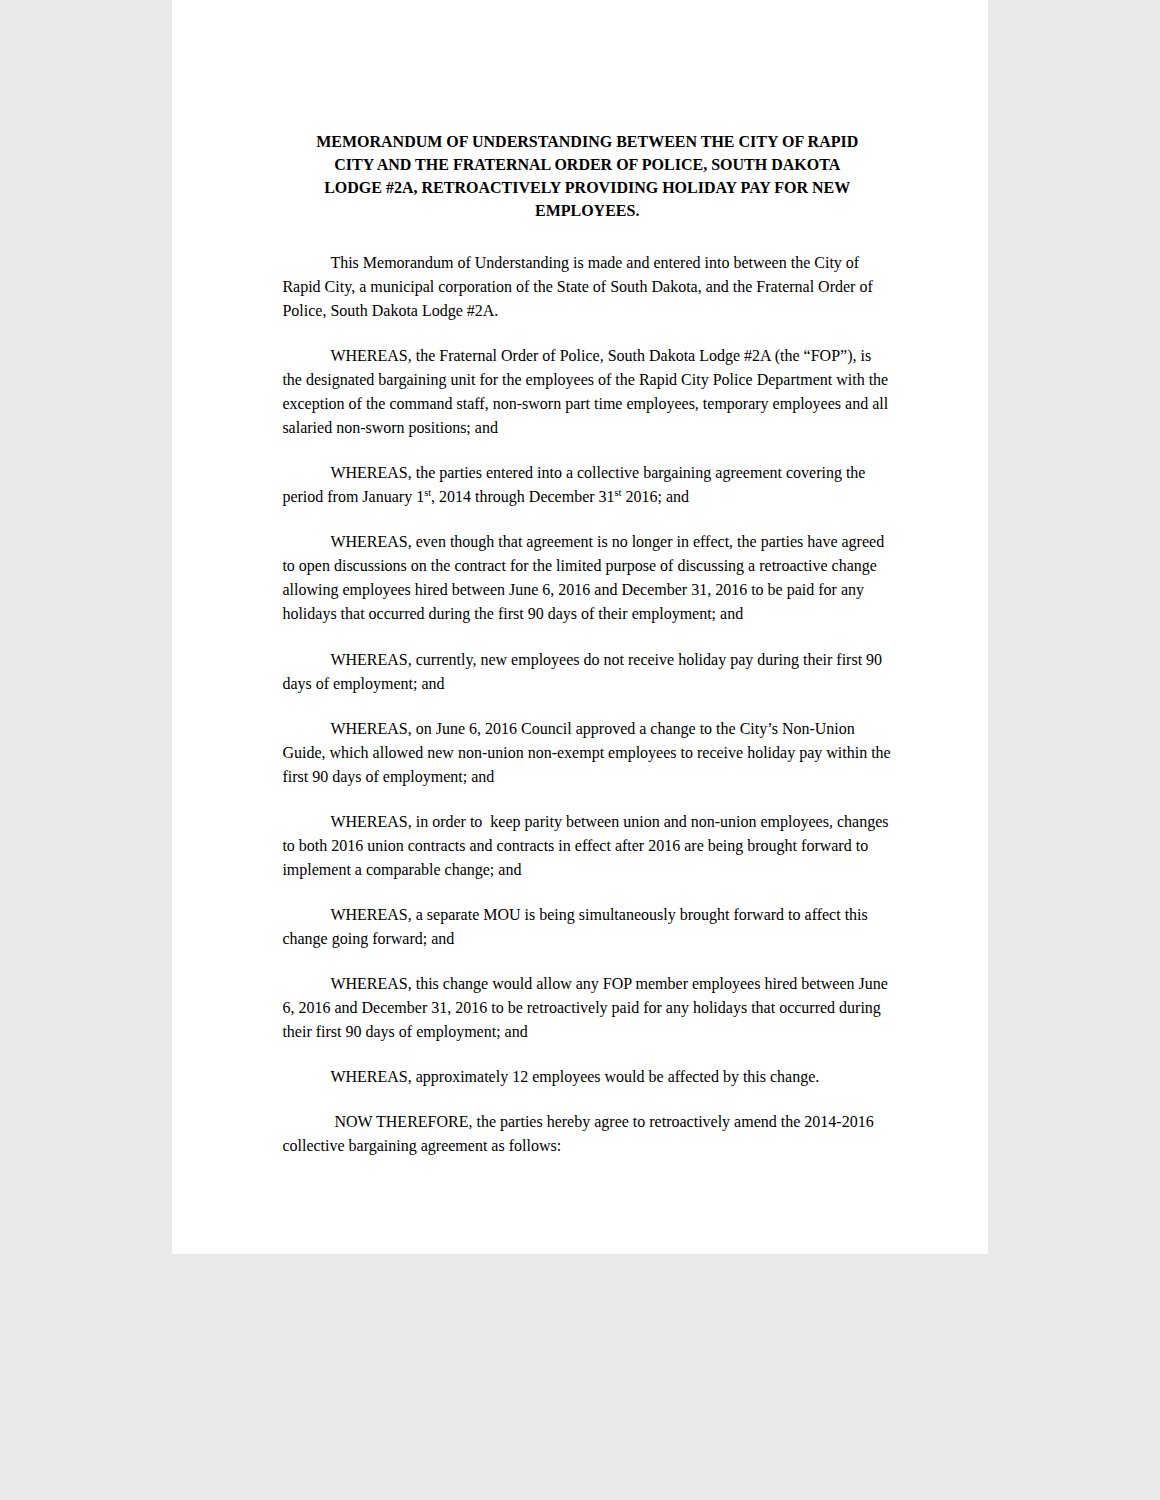Memorandum of Understanding Between the City of Rapid City and the Fraternal Order of Police, South Dakota Lodge #2A, Retroactively Providing Holiday Pay for New Employees.
This Memorandum of Understanding is made and entered into between the City of Rapid City, a municipal corporation of the State of South Dakota, and the Fraternal Order of Police, South Dakota Lodge #2A.
WHEREAS, the Fraternal Order of Police, South Dakota Lodge #2A (the “FOP”), is the designated bargaining unit for the employees of the Rapid City Police Department with the exception of the command staff, non-sworn part time employees, temporary employees and all salaried non-sworn positions; and
WHEREAS, the parties entered into a collective bargaining agreement covering the period from January 1st, 2014 through December 31st 2016; and
WHEREAS, even though that agreement is no longer in effect, the parties have agreed to open discussions on the contract for the limited purpose of discussing a retroactive change allowing employees hired between June 6, 2016 and December 31, 2016 to be paid for any holidays that occurred during the first 90 days of their employment; and
WHEREAS, currently, new employees do not receive holiday pay during their first 90 days of employment; and
WHEREAS, on June 6, 2016 Council approved a change to the City’s Non-Union Guide, which allowed new non-union non-exempt employees to receive holiday pay within the first 90 days of employment; and
WHEREAS, in order to keep parity between union and non-union employees, changes to both 2016 union contracts and contracts in effect after 2016 are being brought forward to implement a comparable change; and
WHEREAS, a separate MOU is being simultaneously brought forward to affect this change going forward; and
WHEREAS, this change would allow any FOP member employees hired between June 6, 2016 and December 31, 2016 to be retroactively paid for any holidays that occurred during their first 90 days of employment; and
WHEREAS, approximately 12 employees would be affected by this change.
NOW THEREFORE, the parties hereby agree to retroactively amend the 2014-2016 collective bargaining agreement as follows: